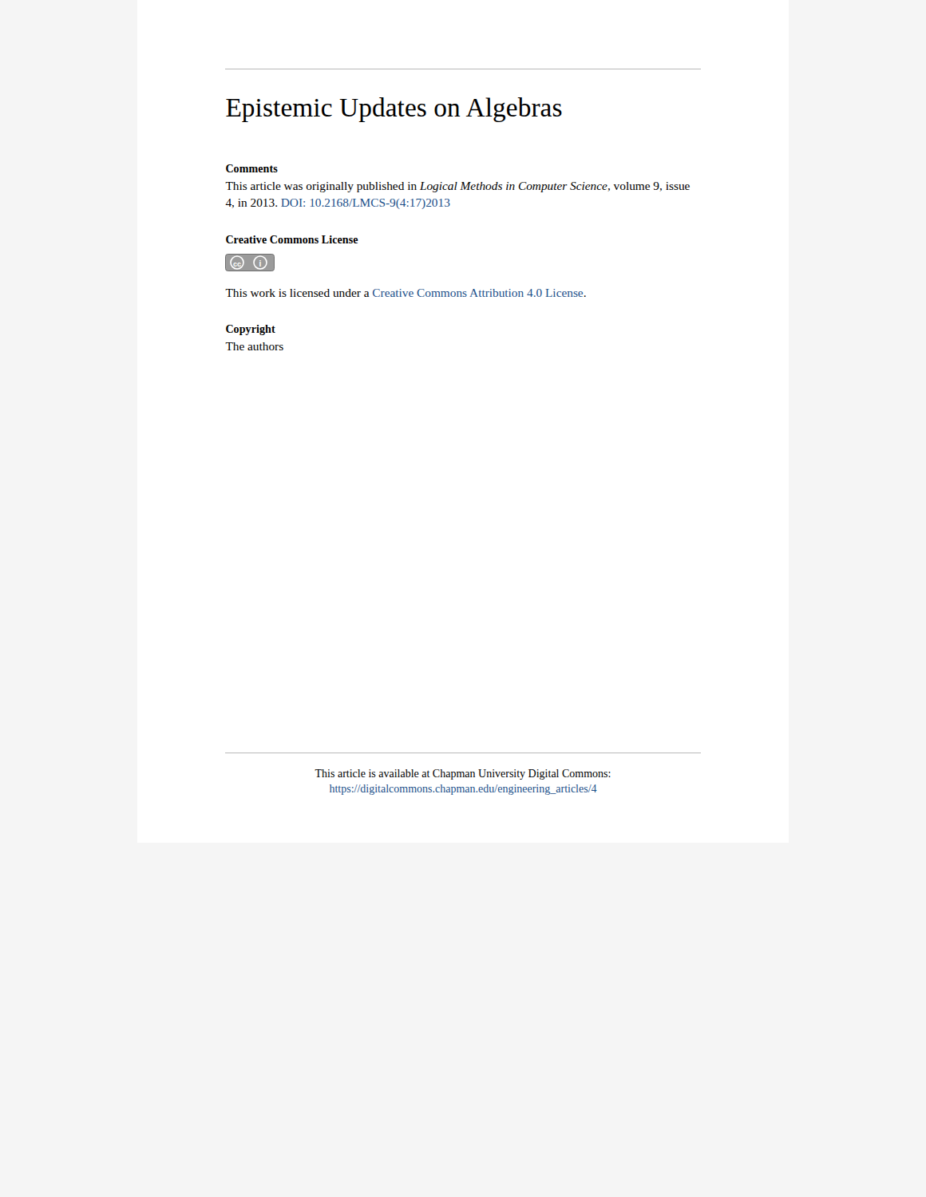Epistemic Updates on Algebras
Comments
This article was originally published in Logical Methods in Computer Science, volume 9, issue 4, in 2013. DOI: 10.2168/LMCS-9(4:17)2013
Creative Commons License
cc i
This work is licensed under a Creative Commons Attribution 4.0 License.
Copyright
The authors
This article is available at Chapman University Digital Commons: https://digitalcommons.chapman.edu/engineering_articles/4